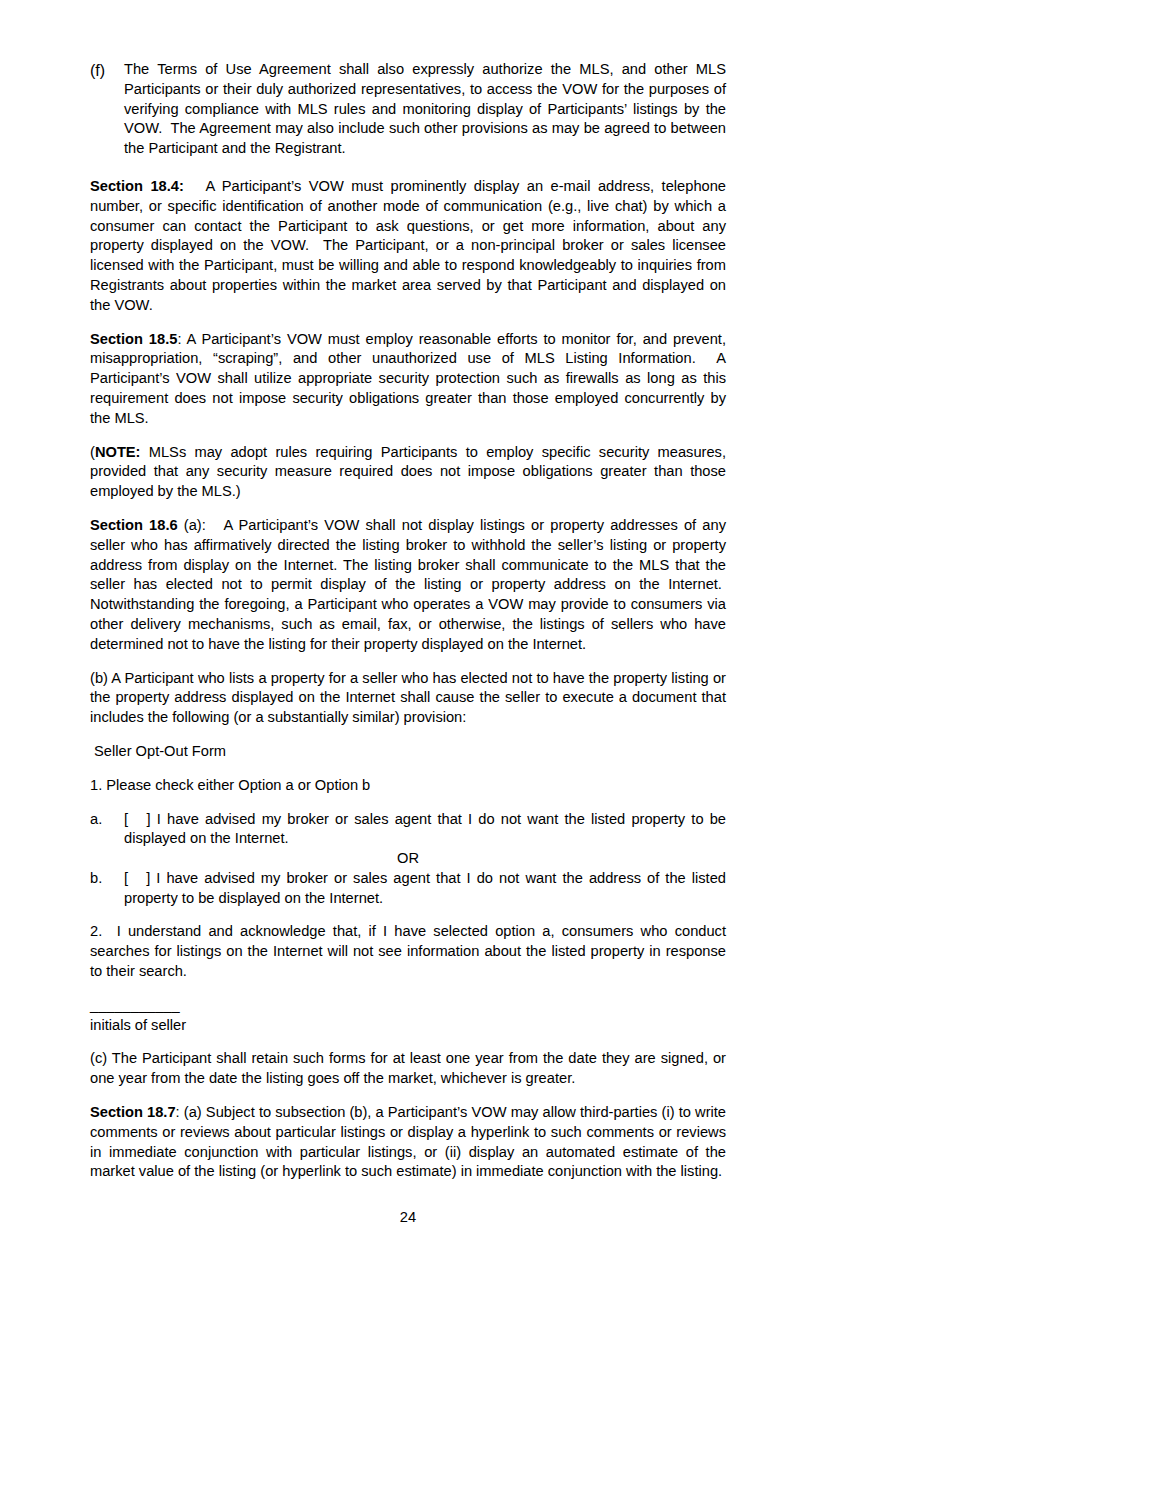(f)
The Terms of Use Agreement shall also expressly authorize the MLS, and other MLS Participants or their duly authorized representatives, to access the VOW for the purposes of verifying compliance with MLS rules and monitoring display of Participants’ listings by the VOW. The Agreement may also include such other provisions as may be agreed to between the Participant and the Registrant.
Section 18.4: A Participant’s VOW must prominently display an e-mail address, telephone number, or specific identification of another mode of communication (e.g., live chat) by which a consumer can contact the Participant to ask questions, or get more information, about any property displayed on the VOW. The Participant, or a non-principal broker or sales licensee licensed with the Participant, must be willing and able to respond knowledgeably to inquiries from Registrants about properties within the market area served by that Participant and displayed on the VOW.
Section 18.5: A Participant’s VOW must employ reasonable efforts to monitor for, and prevent, misappropriation, “scraping”, and other unauthorized use of MLS Listing Information. A Participant’s VOW shall utilize appropriate security protection such as firewalls as long as this requirement does not impose security obligations greater than those employed concurrently by the MLS.
(NOTE: MLSs may adopt rules requiring Participants to employ specific security measures, provided that any security measure required does not impose obligations greater than those employed by the MLS.)
Section 18.6 (a): A Participant’s VOW shall not display listings or property addresses of any seller who has affirmatively directed the listing broker to withhold the seller’s listing or property address from display on the Internet. The listing broker shall communicate to the MLS that the seller has elected not to permit display of the listing or property address on the Internet. Notwithstanding the foregoing, a Participant who operates a VOW may provide to consumers via other delivery mechanisms, such as email, fax, or otherwise, the listings of sellers who have determined not to have the listing for their property displayed on the Internet.
(b) A Participant who lists a property for a seller who has elected not to have the property listing or the property address displayed on the Internet shall cause the seller to execute a document that includes the following (or a substantially similar) provision:
Seller Opt-Out Form
1. Please check either Option a or Option b
a.
[ ] I have advised my broker or sales agent that I do not want the listed property to be displayed on the Internet.
OR
b.
[ ] I have advised my broker or sales agent that I do not want the address of the listed property to be displayed on the Internet.
2. I understand and acknowledge that, if I have selected option a, consumers who conduct searches for listings on the Internet will not see information about the listed property in response to their search.
___________
initials of seller
(c) The Participant shall retain such forms for at least one year from the date they are signed, or one year from the date the listing goes off the market, whichever is greater.
Section 18.7: (a) Subject to subsection (b), a Participant’s VOW may allow third-parties (i) to write comments or reviews about particular listings or display a hyperlink to such comments or reviews in immediate conjunction with particular listings, or (ii) display an automated estimate of the market value of the listing (or hyperlink to such estimate) in immediate conjunction with the listing.
24